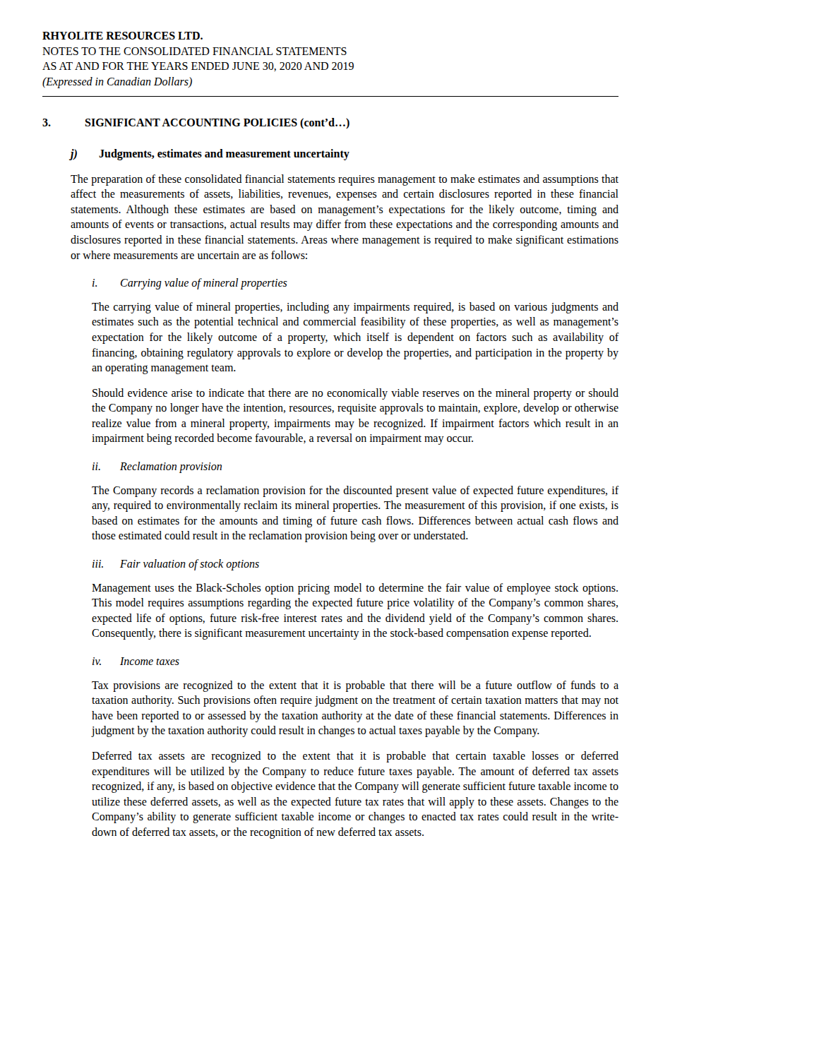Rhyolite Resources Ltd.
Notes to the Consolidated Financial Statements
As at and for the years ended June 30, 2020 and 2019
(Expressed in Canadian Dollars)
3. SIGNIFICANT ACCOUNTING POLICIES (cont’d…)
j) Judgments, estimates and measurement uncertainty
The preparation of these consolidated financial statements requires management to make estimates and assumptions that affect the measurements of assets, liabilities, revenues, expenses and certain disclosures reported in these financial statements. Although these estimates are based on management’s expectations for the likely outcome, timing and amounts of events or transactions, actual results may differ from these expectations and the corresponding amounts and disclosures reported in these financial statements. Areas where management is required to make significant estimations or where measurements are uncertain are as follows:
i. Carrying value of mineral properties
The carrying value of mineral properties, including any impairments required, is based on various judgments and estimates such as the potential technical and commercial feasibility of these properties, as well as management’s expectation for the likely outcome of a property, which itself is dependent on factors such as availability of financing, obtaining regulatory approvals to explore or develop the properties, and participation in the property by an operating management team.
Should evidence arise to indicate that there are no economically viable reserves on the mineral property or should the Company no longer have the intention, resources, requisite approvals to maintain, explore, develop or otherwise realize value from a mineral property, impairments may be recognized. If impairment factors which result in an impairment being recorded become favourable, a reversal on impairment may occur.
ii. Reclamation provision
The Company records a reclamation provision for the discounted present value of expected future expenditures, if any, required to environmentally reclaim its mineral properties. The measurement of this provision, if one exists, is based on estimates for the amounts and timing of future cash flows. Differences between actual cash flows and those estimated could result in the reclamation provision being over or understated.
iii. Fair valuation of stock options
Management uses the Black-Scholes option pricing model to determine the fair value of employee stock options. This model requires assumptions regarding the expected future price volatility of the Company’s common shares, expected life of options, future risk-free interest rates and the dividend yield of the Company’s common shares. Consequently, there is significant measurement uncertainty in the stock-based compensation expense reported.
iv. Income taxes
Tax provisions are recognized to the extent that it is probable that there will be a future outflow of funds to a taxation authority. Such provisions often require judgment on the treatment of certain taxation matters that may not have been reported to or assessed by the taxation authority at the date of these financial statements. Differences in judgment by the taxation authority could result in changes to actual taxes payable by the Company.
Deferred tax assets are recognized to the extent that it is probable that certain taxable losses or deferred expenditures will be utilized by the Company to reduce future taxes payable. The amount of deferred tax assets recognized, if any, is based on objective evidence that the Company will generate sufficient future taxable income to utilize these deferred assets, as well as the expected future tax rates that will apply to these assets. Changes to the Company’s ability to generate sufficient taxable income or changes to enacted tax rates could result in the write-down of deferred tax assets, or the recognition of new deferred tax assets.